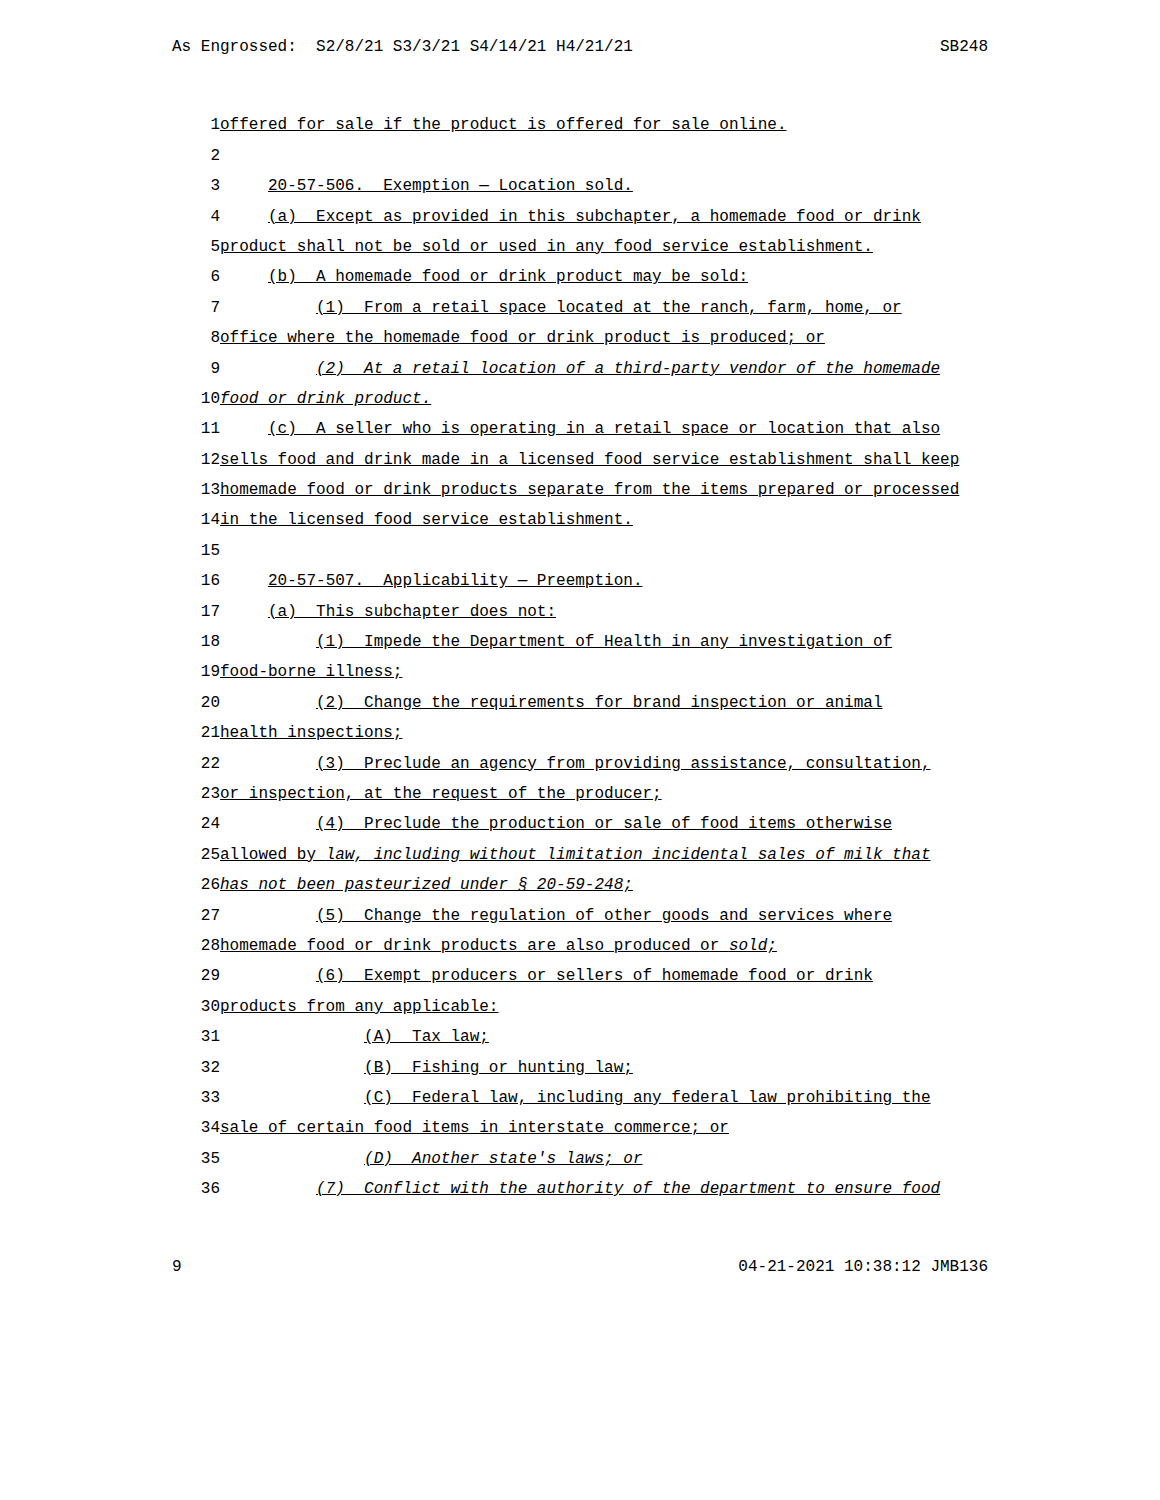As Engrossed: S2/8/21 S3/3/21 S4/14/21 H4/21/21 SB248
| 1 | offered for sale if the product is offered for sale online. |
| 2 | |
| 3 | 20-57-506. Exemption — Location sold. |
| 4 | (a) Except as provided in this subchapter, a homemade food or drink |
| 5 | product shall not be sold or used in any food service establishment. |
| 6 | (b) A homemade food or drink product may be sold: |
| 7 | (1) From a retail space located at the ranch, farm, home, or |
| 8 | office where the homemade food or drink product is produced; or |
| 9 | (2) At a retail location of a third-party vendor of the homemade |
| 10 | food or drink product. |
| 11 | (c) A seller who is operating in a retail space or location that also |
| 12 | sells food and drink made in a licensed food service establishment shall keep |
| 13 | homemade food or drink products separate from the items prepared or processed |
| 14 | in the licensed food service establishment. |
| 15 | |
| 16 | 20-57-507. Applicability — Preemption. |
| 17 | (a) This subchapter does not: |
| 18 | (1) Impede the Department of Health in any investigation of |
| 19 | food-borne illness; |
| 20 | (2) Change the requirements for brand inspection or animal |
| 21 | health inspections; |
| 22 | (3) Preclude an agency from providing assistance, consultation, |
| 23 | or inspection, at the request of the producer; |
| 24 | (4) Preclude the production or sale of food items otherwise |
| 25 | allowed by law, including without limitation incidental sales of milk that |
| 26 | has not been pasteurized under § 20-59-248; |
| 27 | (5) Change the regulation of other goods and services where |
| 28 | homemade food or drink products are also produced or sold; |
| 29 | (6) Exempt producers or sellers of homemade food or drink |
| 30 | products from any applicable: |
| 31 | (A) Tax law; |
| 32 | (B) Fishing or hunting law; |
| 33 | (C) Federal law, including any federal law prohibiting the |
| 34 | sale of certain food items in interstate commerce; or |
| 35 | (D) Another state's laws; or |
| 36 | (7) Conflict with the authority of the department to ensure food |
9 04-21-2021 10:38:12 JMB136